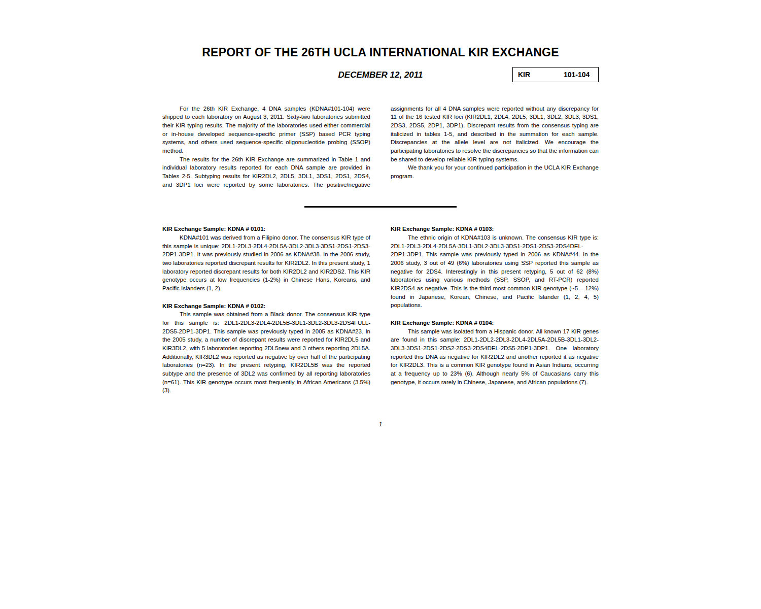REPORT OF THE 26TH UCLA INTERNATIONAL KIR EXCHANGE
DECEMBER 12, 2011
KIR 101-104
For the 26th KIR Exchange, 4 DNA samples (KDNA#101-104) were shipped to each laboratory on August 3, 2011. Sixty-two laboratories submitted their KIR typing results. The majority of the laboratories used either commercial or in-house developed sequence-specific primer (SSP) based PCR typing systems, and others used sequence-specific oligonucleotide probing (SSOP) method.
The results for the 26th KIR Exchange are summarized in Table 1 and individual laboratory results reported for each DNA sample are provided in Tables 2-5. Subtyping results for KIR2DL2, 2DL5, 3DL1, 3DS1, 2DS1, 2DS4, and 3DP1 loci were reported by some laboratories. The positive/negative assignments for all 4 DNA samples were reported without any discrepancy for 11 of the 16 tested KIR loci (KIR2DL1, 2DL4, 2DL5, 3DL1, 3DL2, 3DL3, 3DS1, 2DS3, 2DS5, 2DP1, 3DP1). Discrepant results from the consensus typing are italicized in tables 1-5, and described in the summation for each sample. Discrepancies at the allele level are not italicized. We encourage the participating laboratories to resolve the discrepancies so that the information can be shared to develop reliable KIR typing systems.
We thank you for your continued participation in the UCLA KIR Exchange program.
KIR Exchange Sample: KDNA # 0101:
KDNA#101 was derived from a Filipino donor. The consensus KIR type of this sample is unique: 2DL1-2DL3-2DL4-2DL5A-3DL2-3DL3-3DS1-2DS1-2DS3-2DP1-3DP1. It was previously studied in 2006 as KDNA#38. In the 2006 study, two laboratories reported discrepant results for KIR2DL2. In this present study, 1 laboratory reported discrepant results for both KIR2DL2 and KIR2DS2. This KIR genotype occurs at low frequencies (1-2%) in Chinese Hans, Koreans, and Pacific Islanders (1, 2).
KIR Exchange Sample: KDNA # 0102:
This sample was obtained from a Black donor. The consensus KIR type for this sample is: 2DL1-2DL3-2DL4-2DL5B-3DL1-3DL2-3DL3-2DS4FULL-2DS5-2DP1-3DP1. This sample was previously typed in 2005 as KDNA#23. In the 2005 study, a number of discrepant results were reported for KIR2DL5 and KIR3DL2, with 5 laboratories reporting 2DL5new and 3 others reporting 2DL5A. Additionally, KIR3DL2 was reported as negative by over half of the participating laboratories (n=23). In the present retyping, KIR2DL5B was the reported subtype and the presence of 3DL2 was confirmed by all reporting laboratories (n=61). This KIR genotype occurs most frequently in African Americans (3.5%) (3).
KIR Exchange Sample: KDNA # 0103:
The ethnic origin of KDNA#103 is unknown. The consensus KIR type is: 2DL1-2DL3-2DL4-2DL5A-3DL1-3DL2-3DL3-3DS1-2DS1-2DS3-2DS4DEL-2DP1-3DP1. This sample was previously typed in 2006 as KDNA#44. In the 2006 study, 3 out of 49 (6%) laboratories using SSP reported this sample as negative for 2DS4. Interestingly in this present retyping, 5 out of 62 (8%) laboratories using various methods (SSP, SSOP, and RT-PCR) reported KIR2DS4 as negative. This is the third most common KIR genotype (~5 – 12%) found in Japanese, Korean, Chinese, and Pacific Islander (1, 2, 4, 5) populations.
KIR Exchange Sample: KDNA # 0104:
This sample was isolated from a Hispanic donor. All known 17 KIR genes are found in this sample: 2DL1-2DL2-2DL3-2DL4-2DL5A-2DL5B-3DL1-3DL2-3DL3-3DS1-2DS1-2DS2-2DS3-2DS4DEL-2DS5-2DP1-3DP1. One laboratory reported this DNA as negative for KIR2DL2 and another reported it as negative for KIR2DL3. This is a common KIR genotype found in Asian Indians, occurring at a frequency up to 23% (6). Although nearly 5% of Caucasians carry this genotype, it occurs rarely in Chinese, Japanese, and African populations (7).
1